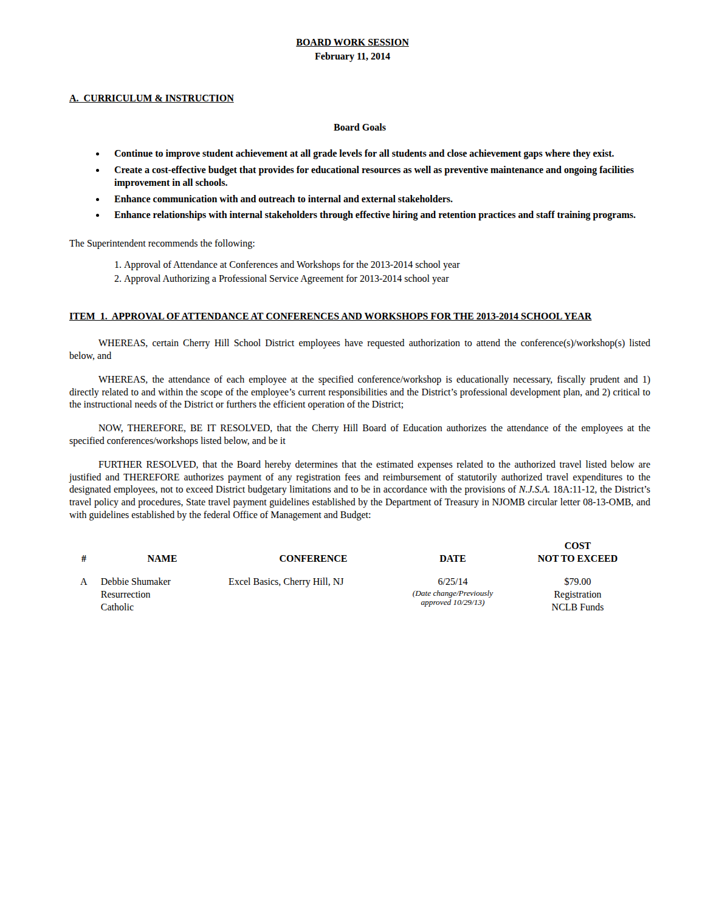BOARD WORK SESSION
February 11, 2014
A. CURRICULUM & INSTRUCTION
Board Goals
Continue to improve student achievement at all grade levels for all students and close achievement gaps where they exist.
Create a cost-effective budget that provides for educational resources as well as preventive maintenance and ongoing facilities improvement in all schools.
Enhance communication with and outreach to internal and external stakeholders.
Enhance relationships with internal stakeholders through effective hiring and retention practices and staff training programs.
The Superintendent recommends the following:
Approval of Attendance at Conferences and Workshops for the 2013-2014 school year
Approval Authorizing a Professional Service Agreement for 2013-2014 school year
ITEM 1. APPROVAL OF ATTENDANCE AT CONFERENCES AND WORKSHOPS FOR THE 2013-2014 SCHOOL YEAR
WHEREAS, certain Cherry Hill School District employees have requested authorization to attend the conference(s)/workshop(s) listed below, and
WHEREAS, the attendance of each employee at the specified conference/workshop is educationally necessary, fiscally prudent and 1) directly related to and within the scope of the employee’s current responsibilities and the District’s professional development plan, and 2) critical to the instructional needs of the District or furthers the efficient operation of the District;
NOW, THEREFORE, BE IT RESOLVED, that the Cherry Hill Board of Education authorizes the attendance of the employees at the specified conferences/workshops listed below, and be it
FURTHER RESOLVED, that the Board hereby determines that the estimated expenses related to the authorized travel listed below are justified and THEREFORE authorizes payment of any registration fees and reimbursement of statutorily authorized travel expenditures to the designated employees, not to exceed District budgetary limitations and to be in accordance with the provisions of N.J.S.A. 18A:11-12, the District’s travel policy and procedures, State travel payment guidelines established by the Department of Treasury in NJOMB circular letter 08-13-OMB, and with guidelines established by the federal Office of Management and Budget:
| # | NAME | CONFERENCE | DATE | COST NOT TO EXCEED |
| --- | --- | --- | --- | --- |
| A | Debbie Shumaker Resurrection Catholic | Excel Basics, Cherry Hill, NJ | 6/25/14 (Date change/Previously approved 10/29/13) | $79.00 Registration NCLB Funds |